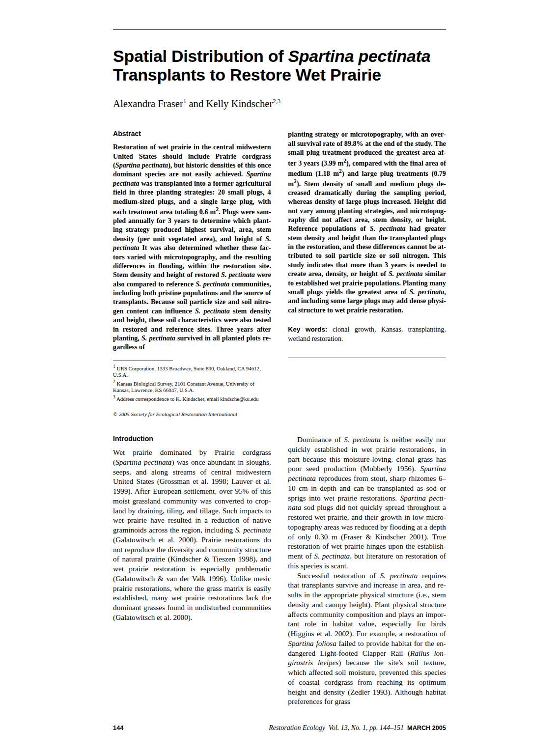Spatial Distribution of Spartina pectinata
Transplants to Restore Wet Prairie
Alexandra Fraser1 and Kelly Kindscher2,3
Abstract
Restoration of wet prairie in the central midwestern United States should include Prairie cordgrass (Spartina pectinata), but historic densities of this once dominant species are not easily achieved. Spartina pectinata was transplanted into a former agricultural field in three planting strategies: 20 small plugs, 4 medium-sized plugs, and a single large plug, with each treatment area totaling 0.6 m2. Plugs were sampled annually for 3 years to determine which planting strategy produced highest survival, area, stem density (per unit vegetated area), and height of S. pectinata It was also determined whether these factors varied with microtopography, and the resulting differences in flooding, within the restoration site. Stem density and height of restored S. pectinata were also compared to reference S. pectinata communities, including both pristine populations and the source of transplants. Because soil particle size and soil nitrogen content can influence S. pectinata stem density and height, these soil characteristics were also tested in restored and reference sites. Three years after planting, S. pectinata survived in all planted plots regardless of
1 URS Corporation, 1333 Broadway, Suite 800, Oakland, CA 94612, U.S.A.
2 Kansas Biological Survey, 2101 Constant Avenue, University of Kansas, Lawrence, KS 66047, U.S.A.
3 Address correspondence to K. Kindscher, email kindsche@ku.edu
© 2005 Society for Ecological Restoration International
planting strategy or microtopography, with an overall survival rate of 89.8% at the end of the study. The small plug treatment produced the greatest area after 3 years (3.99 m2), compared with the final area of medium (1.18 m2) and large plug treatments (0.79 m2). Stem density of small and medium plugs decreased dramatically during the sampling period, whereas density of large plugs increased. Height did not vary among planting strategies, and microtopography did not affect area, stem density, or height. Reference populations of S. pectinata had greater stem density and height than the transplanted plugs in the restoration, and these differences cannot be attributed to soil particle size or soil nitrogen. This study indicates that more than 3 years is needed to create area, density, or height of S. pectinata similar to established wet prairie populations. Planting many small plugs yields the greatest area of S. pectinata, and including some large plugs may add dense physical structure to wet prairie restoration.
Key words: clonal growth, Kansas, transplanting, wetland restoration.
Introduction
Wet prairie dominated by Prairie cordgrass (Spartina pectinata) was once abundant in sloughs, seeps, and along streams of central midwestern United States (Grossman et al. 1998; Lauver et al. 1999). After European settlement, over 95% of this moist grassland community was converted to cropland by draining, tiling, and tillage. Such impacts to wet prairie have resulted in a reduction of native graminoids across the region, including S. pectinata (Galatowitsch et al. 2000). Prairie restorations do not reproduce the diversity and community structure of natural prairie (Kindscher & Tieszen 1998), and wet prairie restoration is especially problematic (Galatowitsch & van der Valk 1996). Unlike mesic prairie restorations, where the grass matrix is easily established, many wet prairie restorations lack the dominant grasses found in undisturbed communities (Galatowitsch et al. 2000).
Dominance of S. pectinata is neither easily nor quickly established in wet prairie restorations, in part because this moisture-loving, clonal grass has poor seed production (Mobberly 1956). Spartina pectinata reproduces from stout, sharp rhizomes 6–10 cm in depth and can be transplanted as sod or sprigs into wet prairie restorations. Spartina pectinata sod plugs did not quickly spread throughout a restored wet prairie, and their growth in low microtopography areas was reduced by flooding at a depth of only 0.30 m (Fraser & Kindscher 2001). True restoration of wet prairie hinges upon the establishment of S. pectinata, but literature on restoration of this species is scant.
Successful restoration of S. pectinata requires that transplants survive and increase in area, and results in the appropriate physical structure (i.e., stem density and canopy height). Plant physical structure affects community composition and plays an important role in habitat value, especially for birds (Higgins et al. 2002). For example, a restoration of Spartina foliosa failed to provide habitat for the endangered Light-footed Clapper Rail (Rallus longirostris levipes) because the site's soil texture, which affected soil moisture, prevented this species of coastal cordgrass from reaching its optimum height and density (Zedler 1993). Although habitat preferences for grass
144
Restoration Ecology Vol. 13, No. 1, pp. 144–151 MARCH 2005